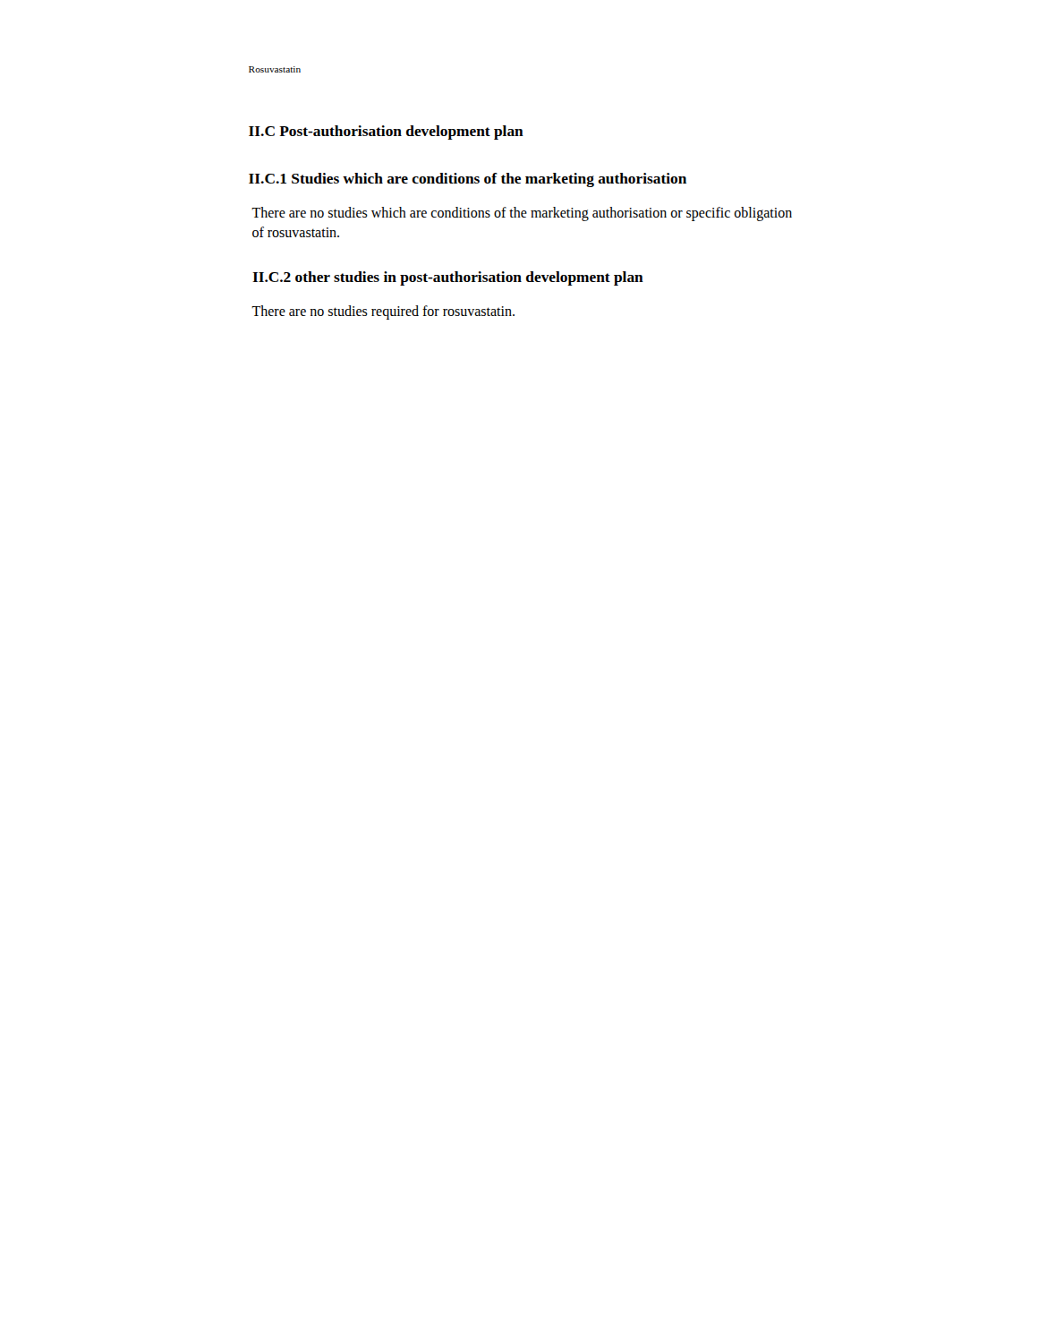Rosuvastatin
II.C Post-authorisation development plan
II.C.1 Studies which are conditions of the marketing authorisation
There are no studies which are conditions of the marketing authorisation or specific obligation of rosuvastatin.
II.C.2 other studies in post-authorisation development plan
There are no studies required for rosuvastatin.